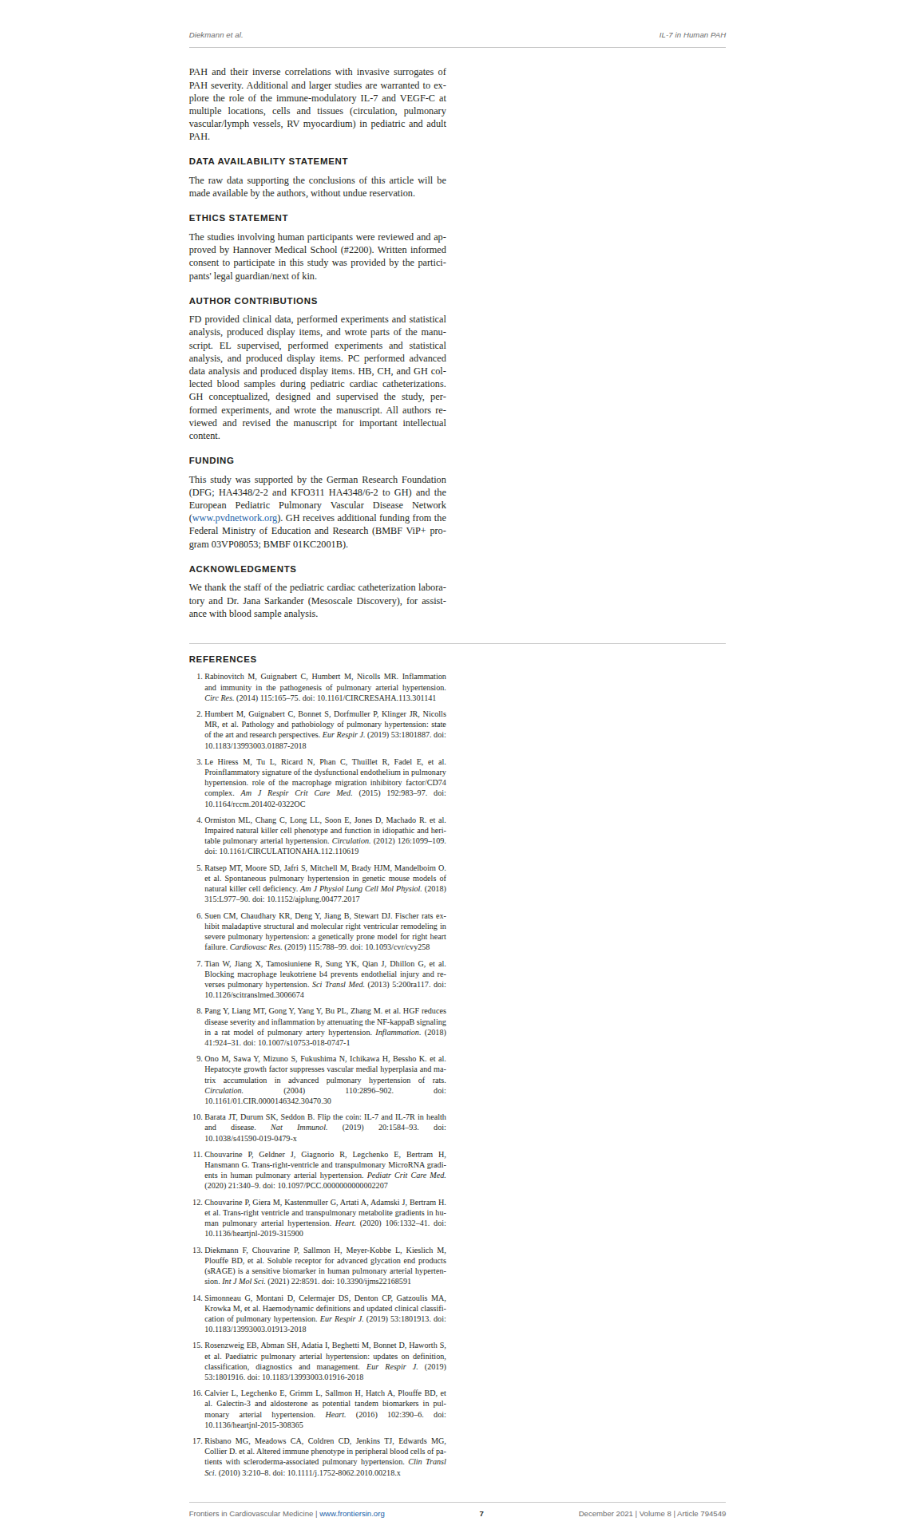Diekmann et al.
IL-7 in Human PAH
PAH and their inverse correlations with invasive surrogates of PAH severity. Additional and larger studies are warranted to explore the role of the immune-modulatory IL-7 and VEGF-C at multiple locations, cells and tissues (circulation, pulmonary vascular/lymph vessels, RV myocardium) in pediatric and adult PAH.
Data Availability Statement
The raw data supporting the conclusions of this article will be made available by the authors, without undue reservation.
Ethics Statement
The studies involving human participants were reviewed and approved by Hannover Medical School (#2200). Written informed consent to participate in this study was provided by the participants' legal guardian/next of kin.
Author Contributions
FD provided clinical data, performed experiments and statistical analysis, produced display items, and wrote parts of the manuscript. EL supervised, performed experiments and statistical analysis, and produced display items. PC performed advanced data analysis and produced display items. HB, CH, and GH collected blood samples during pediatric cardiac catheterizations. GH conceptualized, designed and supervised the study, performed experiments, and wrote the manuscript. All authors reviewed and revised the manuscript for important intellectual content.
Funding
This study was supported by the German Research Foundation (DFG; HA4348/2-2 and KFO311 HA4348/6-2 to GH) and the European Pediatric Pulmonary Vascular Disease Network (www.pvdnetwork.org). GH receives additional funding from the Federal Ministry of Education and Research (BMBF ViP+ program 03VP08053; BMBF 01KC2001B).
Acknowledgments
We thank the staff of the pediatric cardiac catheterization laboratory and Dr. Jana Sarkander (Mesoscale Discovery), for assistance with blood sample analysis.
References
Rabinovitch M, Guignabert C, Humbert M, Nicolls MR. Inflammation and immunity in the pathogenesis of pulmonary arterial hypertension. Circ Res. (2014) 115:165–75. doi: 10.1161/CIRCRESAHA.113.301141
Humbert M, Guignabert C, Bonnet S, Dorfmuller P, Klinger JR, Nicolls MR, et al. Pathology and pathobiology of pulmonary hypertension: state of the art and research perspectives. Eur Respir J. (2019) 53:1801887. doi: 10.1183/13993003.01887-2018
Le Hiress M, Tu L, Ricard N, Phan C, Thuillet R, Fadel E, et al. Proinflammatory signature of the dysfunctional endothelium in pulmonary hypertension. role of the macrophage migration inhibitory factor/CD74 complex. Am J Respir Crit Care Med. (2015) 192:983–97. doi: 10.1164/rccm.201402-0322OC
Ormiston ML, Chang C, Long LL, Soon E, Jones D, Machado R. et al. Impaired natural killer cell phenotype and function in idiopathic and heritable pulmonary arterial hypertension. Circulation. (2012) 126:1099–109. doi: 10.1161/CIRCULATIONAHA.112.110619
Ratsep MT, Moore SD, Jafri S, Mitchell M, Brady HJM, Mandelboim O. et al. Spontaneous pulmonary hypertension in genetic mouse models of natural killer cell deficiency. Am J Physiol Lung Cell Mol Physiol. (2018) 315:L977–90. doi: 10.1152/ajplung.00477.2017
Suen CM, Chaudhary KR, Deng Y, Jiang B, Stewart DJ. Fischer rats exhibit maladaptive structural and molecular right ventricular remodeling in severe pulmonary hypertension: a genetically prone model for right heart failure. Cardiovasc Res. (2019) 115:788–99. doi: 10.1093/cvr/cvy258
Tian W, Jiang X, Tamosiuniene R, Sung YK, Qian J, Dhillon G, et al. Blocking macrophage leukotriene b4 prevents endothelial injury and reverses pulmonary hypertension. Sci Transl Med. (2013) 5:200ra117. doi: 10.1126/scitranslmed.3006674
Pang Y, Liang MT, Gong Y, Yang Y, Bu PL, Zhang M. et al. HGF reduces disease severity and inflammation by attenuating the NF-kappaB signaling in a rat model of pulmonary artery hypertension. Inflammation. (2018) 41:924–31. doi: 10.1007/s10753-018-0747-1
Ono M, Sawa Y, Mizuno S, Fukushima N, Ichikawa H, Bessho K. et al. Hepatocyte growth factor suppresses vascular medial hyperplasia and matrix accumulation in advanced pulmonary hypertension of rats. Circulation. (2004) 110:2896–902. doi: 10.1161/01.CIR.0000146342.30470.30
Barata JT, Durum SK, Seddon B. Flip the coin: IL-7 and IL-7R in health and disease. Nat Immunol. (2019) 20:1584–93. doi: 10.1038/s41590-019-0479-x
Chouvarine P, Geldner J, Giagnorio R, Legchenko E, Bertram H, Hansmann G. Trans-right-ventricle and transpulmonary MicroRNA gradients in human pulmonary arterial hypertension. Pediatr Crit Care Med. (2020) 21:340–9. doi: 10.1097/PCC.0000000000002207
Chouvarine P, Giera M, Kastenmuller G, Artati A, Adamski J, Bertram H. et al. Trans-right ventricle and transpulmonary metabolite gradients in human pulmonary arterial hypertension. Heart. (2020) 106:1332–41. doi: 10.1136/heartjnl-2019-315900
Diekmann F, Chouvarine P, Sallmon H, Meyer-Kobbe L, Kieslich M, Plouffe BD, et al. Soluble receptor for advanced glycation end products (sRAGE) is a sensitive biomarker in human pulmonary arterial hypertension. Int J Mol Sci. (2021) 22:8591. doi: 10.3390/ijms22168591
Simonneau G, Montani D, Celermajer DS, Denton CP, Gatzoulis MA, Krowka M, et al. Haemodynamic definitions and updated clinical classification of pulmonary hypertension. Eur Respir J. (2019) 53:1801913. doi: 10.1183/13993003.01913-2018
Rosenzweig EB, Abman SH, Adatia I, Beghetti M, Bonnet D, Haworth S, et al. Paediatric pulmonary arterial hypertension: updates on definition, classification, diagnostics and management. Eur Respir J. (2019) 53:1801916. doi: 10.1183/13993003.01916-2018
Calvier L, Legchenko E, Grimm L, Sallmon H, Hatch A, Plouffe BD, et al. Galectin-3 and aldosterone as potential tandem biomarkers in pulmonary arterial hypertension. Heart. (2016) 102:390–6. doi: 10.1136/heartjnl-2015-308365
Risbano MG, Meadows CA, Coldren CD, Jenkins TJ, Edwards MG, Collier D. et al. Altered immune phenotype in peripheral blood cells of patients with scleroderma-associated pulmonary hypertension. Clin Transl Sci. (2010) 3:210–8. doi: 10.1111/j.1752-8062.2010.00218.x
Frontiers in Cardiovascular Medicine | www.frontiersin.org
7
December 2021 | Volume 8 | Article 794549